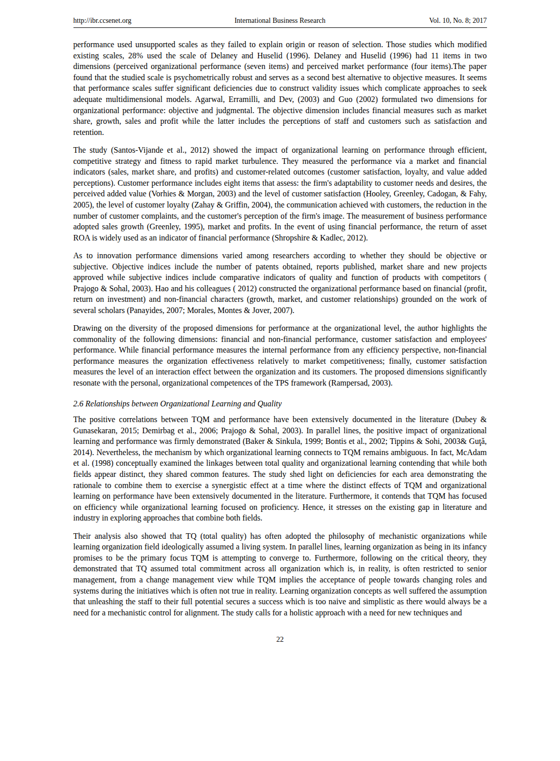http://ibr.ccsenet.org
International Business Research
Vol. 10, No. 8; 2017
performance used unsupported scales as they failed to explain origin or reason of selection. Those studies which modified existing scales, 28% used the scale of Delaney and Huselid (1996). Delaney and Huselid (1996) had 11 items in two dimensions (perceived organizational performance (seven items) and perceived market performance (four items).The paper found that the studied scale is psychometrically robust and serves as a second best alternative to objective measures. It seems that performance scales suffer significant deficiencies due to construct validity issues which complicate approaches to seek adequate multidimensional models. Agarwal, Erramilli, and Dev, (2003) and Guo (2002) formulated two dimensions for organizational performance: objective and judgmental. The objective dimension includes financial measures such as market share, growth, sales and profit while the latter includes the perceptions of staff and customers such as satisfaction and retention.
The study (Santos-Vijande et al., 2012) showed the impact of organizational learning on performance through efficient, competitive strategy and fitness to rapid market turbulence. They measured the performance via a market and financial indicators (sales, market share, and profits) and customer-related outcomes (customer satisfaction, loyalty, and value added perceptions). Customer performance includes eight items that assess: the firm's adaptability to customer needs and desires, the perceived added value (Vorhies & Morgan, 2003) and the level of customer satisfaction (Hooley, Greenley, Cadogan, & Fahy, 2005), the level of customer loyalty (Zahay & Griffin, 2004), the communication achieved with customers, the reduction in the number of customer complaints, and the customer's perception of the firm's image. The measurement of business performance adopted sales growth (Greenley, 1995), market and profits. In the event of using financial performance, the return of asset ROA is widely used as an indicator of financial performance (Shropshire & Kadlec, 2012).
As to innovation performance dimensions varied among researchers according to whether they should be objective or subjective. Objective indices include the number of patents obtained, reports published, market share and new projects approved while subjective indices include comparative indicators of quality and function of products with competitors ( Prajogo & Sohal, 2003). Hao and his colleagues ( 2012) constructed the organizational performance based on financial (profit, return on investment) and non-financial characters (growth, market, and customer relationships) grounded on the work of several scholars (Panayides, 2007; Morales, Montes & Jover, 2007).
Drawing on the diversity of the proposed dimensions for performance at the organizational level, the author highlights the commonality of the following dimensions: financial and non-financial performance, customer satisfaction and employees' performance. While financial performance measures the internal performance from any efficiency perspective, non-financial performance measures the organization effectiveness relatively to market competitiveness; finally, customer satisfaction measures the level of an interaction effect between the organization and its customers. The proposed dimensions significantly resonate with the personal, organizational competences of the TPS framework (Rampersad, 2003).
2.6 Relationships between Organizational Learning and Quality
The positive correlations between TQM and performance have been extensively documented in the literature (Dubey & Gunasekaran, 2015; Demirbag et al., 2006; Prajogo & Sohal, 2003). In parallel lines, the positive impact of organizational learning and performance was firmly demonstrated (Baker & Sinkula, 1999; Bontis et al., 2002; Tippins & Sohi, 2003& Guţă, 2014). Nevertheless, the mechanism by which organizational learning connects to TQM remains ambiguous. In fact, McAdam et al. (1998) conceptually examined the linkages between total quality and organizational learning contending that while both fields appear distinct, they shared common features. The study shed light on deficiencies for each area demonstrating the rationale to combine them to exercise a synergistic effect at a time where the distinct effects of TQM and organizational learning on performance have been extensively documented in the literature. Furthermore, it contends that TQM has focused on efficiency while organizational learning focused on proficiency. Hence, it stresses on the existing gap in literature and industry in exploring approaches that combine both fields.
Their analysis also showed that TQ (total quality) has often adopted the philosophy of mechanistic organizations while learning organization field ideologically assumed a living system. In parallel lines, learning organization as being in its infancy promises to be the primary focus TQM is attempting to converge to. Furthermore, following on the critical theory, they demonstrated that TQ assumed total commitment across all organization which is, in reality, is often restricted to senior management, from a change management view while TQM implies the acceptance of people towards changing roles and systems during the initiatives which is often not true in reality. Learning organization concepts as well suffered the assumption that unleashing the staff to their full potential secures a success which is too naive and simplistic as there would always be a need for a mechanistic control for alignment. The study calls for a holistic approach with a need for new techniques and
22